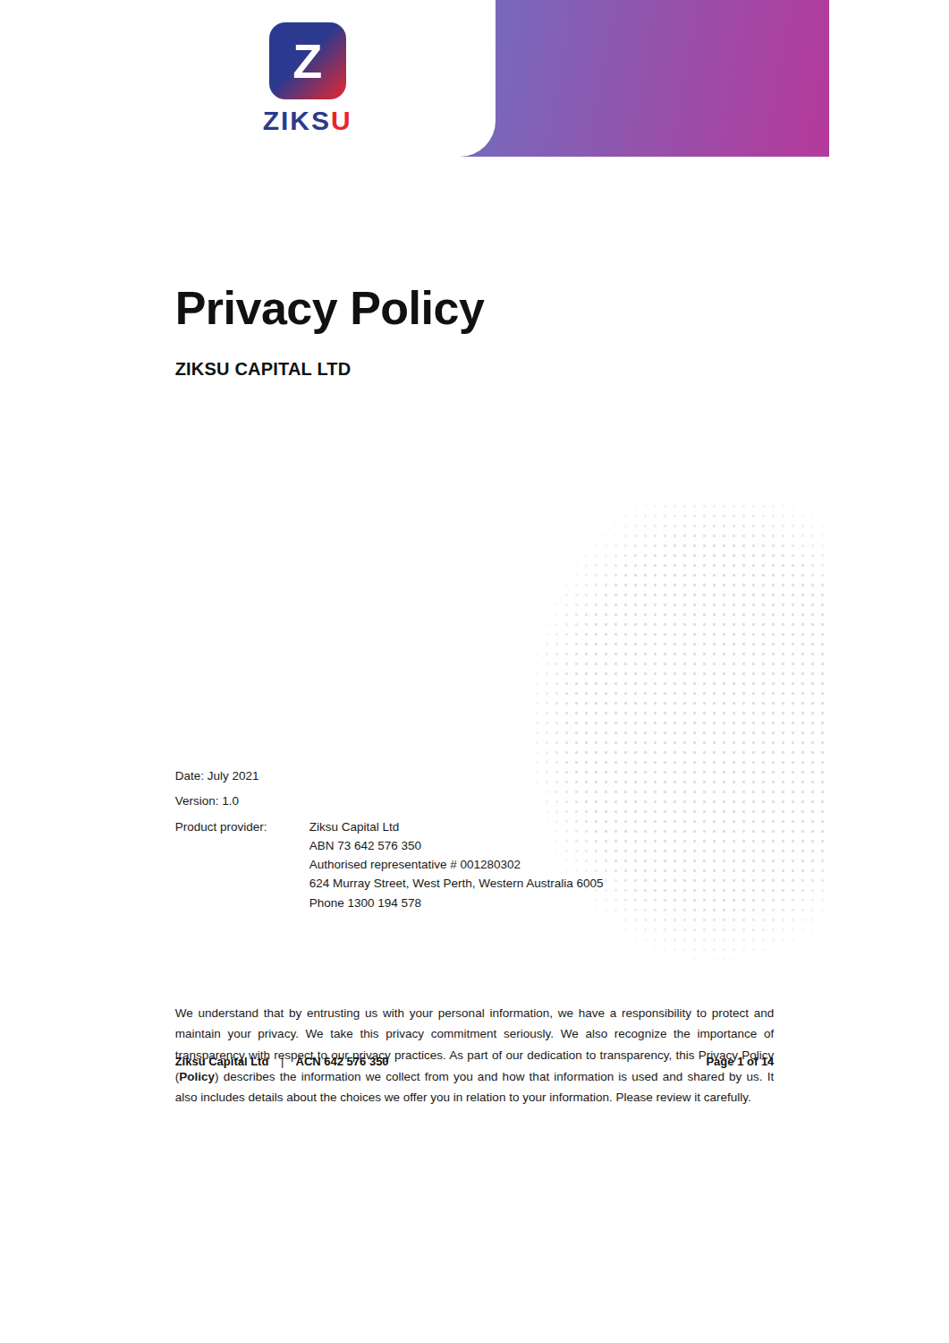ZIKSU
Privacy Policy
ZIKSU CAPITAL LTD
Date: July 2021
Version: 1.0
Product provider:
Ziksu Capital Ltd
ABN 73 642 576 350
Authorised representative # 001280302
624 Murray Street, West Perth, Western Australia 6005
Phone 1300 194 578
We understand that by entrusting us with your personal information, we have a responsibility to protect and maintain your privacy. We take this privacy commitment seriously. We also recognize the importance of transparency with respect to our privacy practices. As part of our dedication to transparency, this Privacy Policy (Policy) describes the information we collect from you and how that information is used and shared by us. It also includes details about the choices we offer you in relation to your information. Please review it carefully.
Ziksu Capital Ltd | ACN 642 576 350
Page 1 of 14